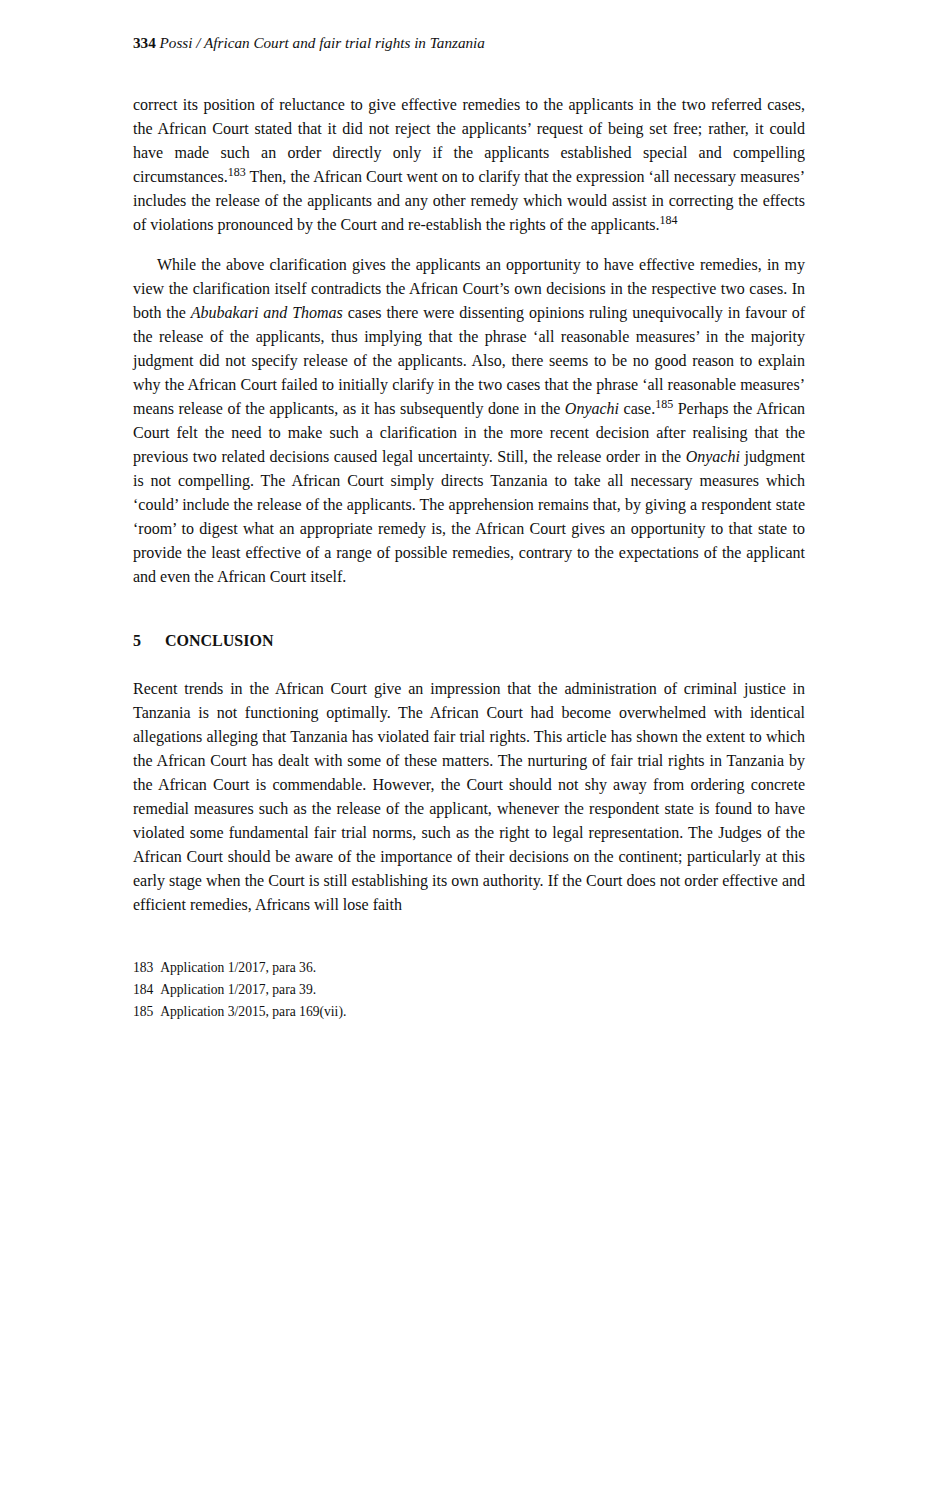334 Possi / African Court and fair trial rights in Tanzania
correct its position of reluctance to give effective remedies to the applicants in the two referred cases, the African Court stated that it did not reject the applicants’ request of being set free; rather, it could have made such an order directly only if the applicants established special and compelling circumstances.183 Then, the African Court went on to clarify that the expression ‘all necessary measures’ includes the release of the applicants and any other remedy which would assist in correcting the effects of violations pronounced by the Court and re-establish the rights of the applicants.184
While the above clarification gives the applicants an opportunity to have effective remedies, in my view the clarification itself contradicts the African Court’s own decisions in the respective two cases. In both the Abubakari and Thomas cases there were dissenting opinions ruling unequivocally in favour of the release of the applicants, thus implying that the phrase ‘all reasonable measures’ in the majority judgment did not specify release of the applicants. Also, there seems to be no good reason to explain why the African Court failed to initially clarify in the two cases that the phrase ‘all reasonable measures’ means release of the applicants, as it has subsequently done in the Onyachi case.185 Perhaps the African Court felt the need to make such a clarification in the more recent decision after realising that the previous two related decisions caused legal uncertainty. Still, the release order in the Onyachi judgment is not compelling. The African Court simply directs Tanzania to take all necessary measures which ‘could’ include the release of the applicants. The apprehension remains that, by giving a respondent state ‘room’ to digest what an appropriate remedy is, the African Court gives an opportunity to that state to provide the least effective of a range of possible remedies, contrary to the expectations of the applicant and even the African Court itself.
5 CONCLUSION
Recent trends in the African Court give an impression that the administration of criminal justice in Tanzania is not functioning optimally. The African Court had become overwhelmed with identical allegations alleging that Tanzania has violated fair trial rights. This article has shown the extent to which the African Court has dealt with some of these matters. The nurturing of fair trial rights in Tanzania by the African Court is commendable. However, the Court should not shy away from ordering concrete remedial measures such as the release of the applicant, whenever the respondent state is found to have violated some fundamental fair trial norms, such as the right to legal representation. The Judges of the African Court should be aware of the importance of their decisions on the continent; particularly at this early stage when the Court is still establishing its own authority. If the Court does not order effective and efficient remedies, Africans will lose faith
183 Application 1/2017, para 36.
184 Application 1/2017, para 39.
185 Application 3/2015, para 169(vii).